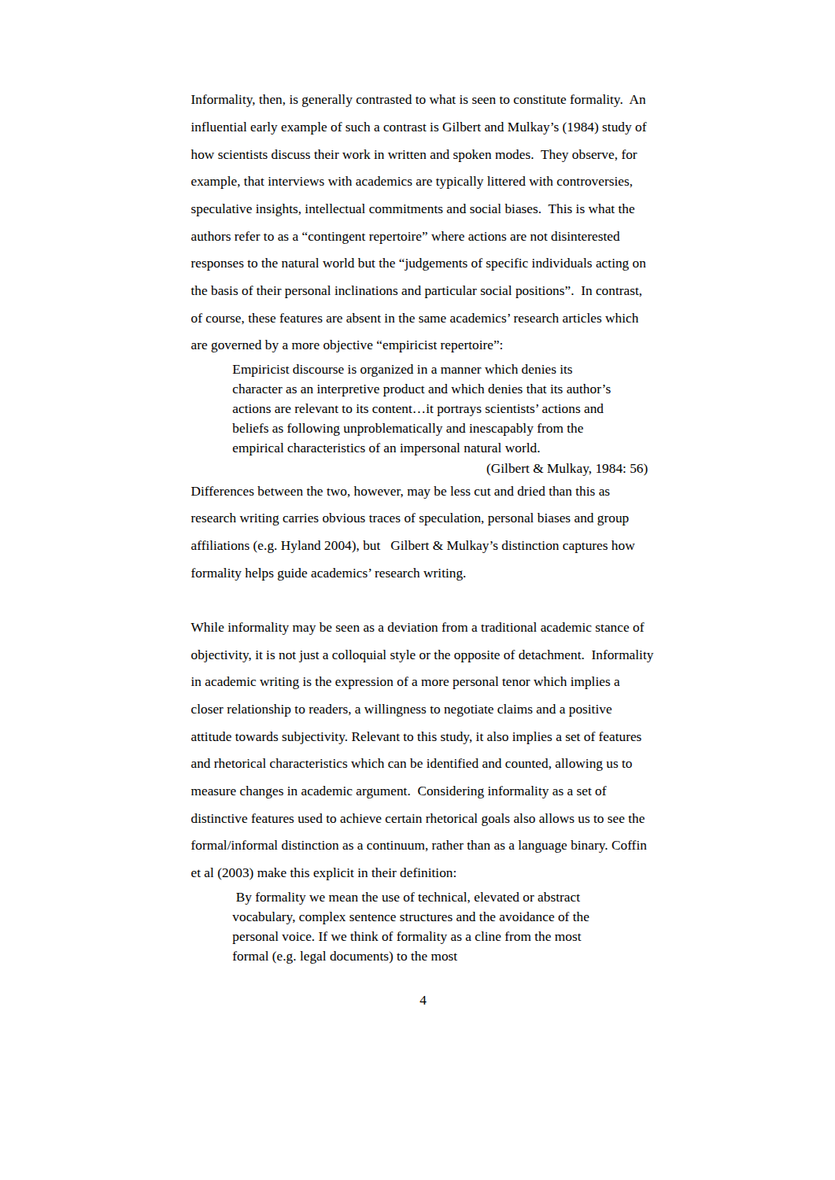Informality, then, is generally contrasted to what is seen to constitute formality. An influential early example of such a contrast is Gilbert and Mulkay’s (1984) study of how scientists discuss their work in written and spoken modes. They observe, for example, that interviews with academics are typically littered with controversies, speculative insights, intellectual commitments and social biases. This is what the authors refer to as a “contingent repertoire” where actions are not disinterested responses to the natural world but the “judgements of specific individuals acting on the basis of their personal inclinations and particular social positions”. In contrast, of course, these features are absent in the same academics’ research articles which are governed by a more objective “empiricist repertoire”:
Empiricist discourse is organized in a manner which denies its character as an interpretive product and which denies that its author’s actions are relevant to its content…it portrays scientists’ actions and beliefs as following unproblematically and inescapably from the empirical characteristics of an impersonal natural world.
(Gilbert & Mulkay, 1984: 56)
Differences between the two, however, may be less cut and dried than this as research writing carries obvious traces of speculation, personal biases and group affiliations (e.g. Hyland 2004), but Gilbert & Mulkay’s distinction captures how formality helps guide academics’ research writing.
While informality may be seen as a deviation from a traditional academic stance of objectivity, it is not just a colloquial style or the opposite of detachment. Informality in academic writing is the expression of a more personal tenor which implies a closer relationship to readers, a willingness to negotiate claims and a positive attitude towards subjectivity. Relevant to this study, it also implies a set of features and rhetorical characteristics which can be identified and counted, allowing us to measure changes in academic argument. Considering informality as a set of distinctive features used to achieve certain rhetorical goals also allows us to see the formal/informal distinction as a continuum, rather than as a language binary. Coffin et al (2003) make this explicit in their definition:
By formality we mean the use of technical, elevated or abstract vocabulary, complex sentence structures and the avoidance of the personal voice. If we think of formality as a cline from the most formal (e.g. legal documents) to the most
4